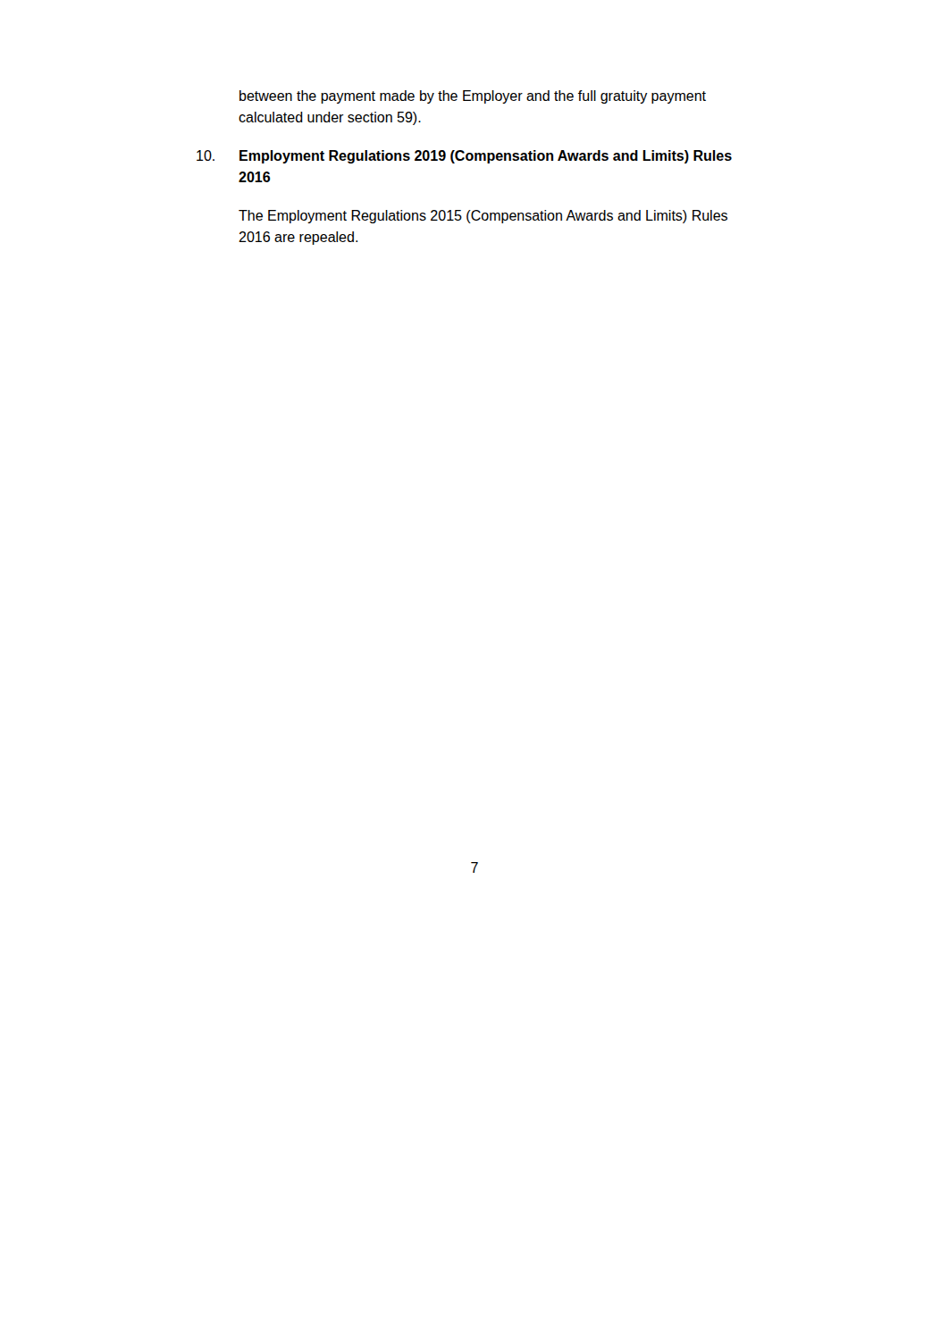between the payment made by the Employer and the full gratuity payment calculated under section 59).
10.
Employment Regulations 2019 (Compensation Awards and Limits) Rules 2016
The Employment Regulations 2015 (Compensation Awards and Limits) Rules 2016 are repealed.
7